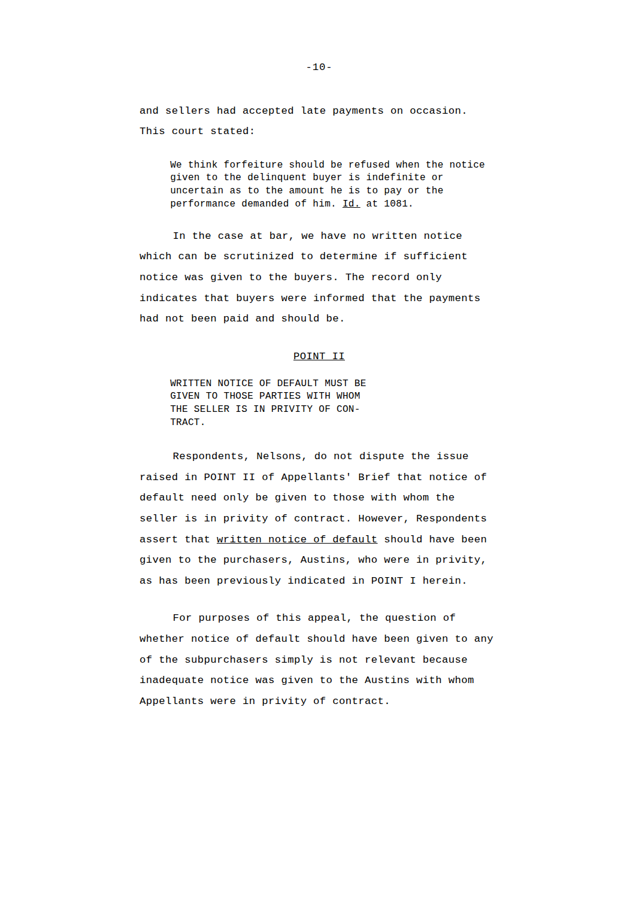-10-
and sellers had accepted late payments on occasion. This court stated:
We think forfeiture should be refused when the notice given to the delinquent buyer is indefinite or uncertain as to the amount he is to pay or the performance demanded of him. Id. at 1081.
In the case at bar, we have no written notice which can be scrutinized to determine if sufficient notice was given to the buyers. The record only indicates that buyers were informed that the payments had not been paid and should be.
POINT II
WRITTEN NOTICE OF DEFAULT MUST BE
GIVEN TO THOSE PARTIES WITH WHOM
THE SELLER IS IN PRIVITY OF CON-
TRACT.
Respondents, Nelsons, do not dispute the issue raised in POINT II of Appellants' Brief that notice of default need only be given to those with whom the seller is in privity of contract. However, Respondents assert that written notice of default should have been given to the purchasers, Austins, who were in privity, as has been previously indicated in POINT I herein.
For purposes of this appeal, the question of whether notice of default should have been given to any of the subpurchasers simply is not relevant because inadequate notice was given to the Austins with whom Appellants were in privity of contract.